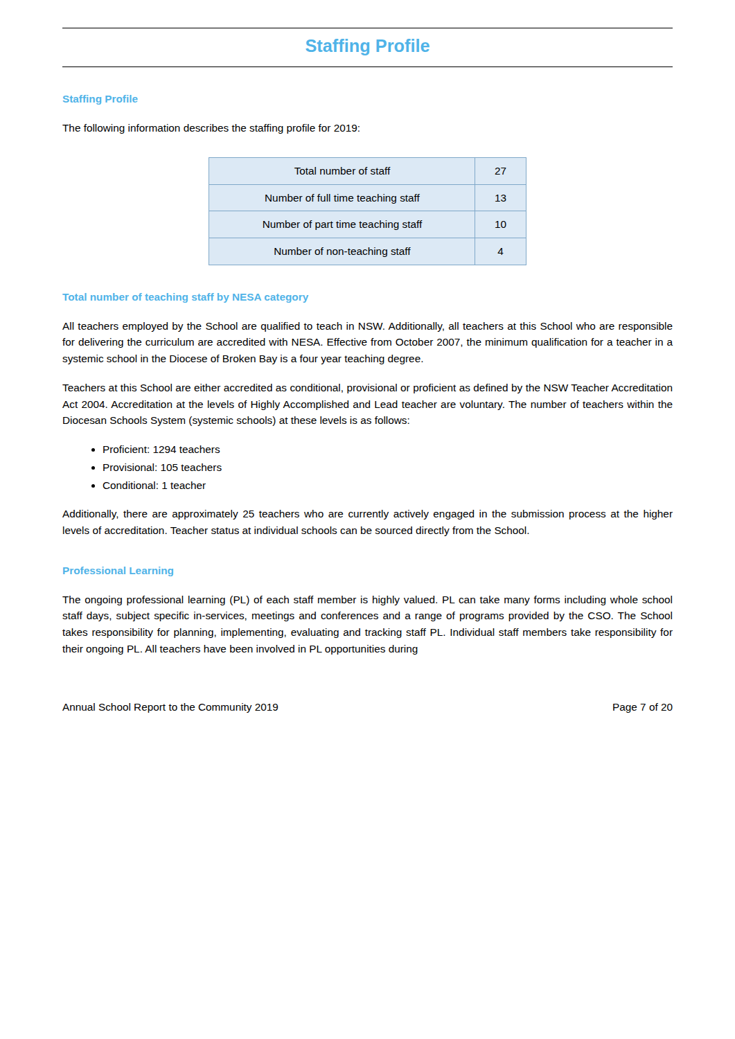Staffing Profile
Staffing Profile
The following information describes the staffing profile for 2019:
| Total number of staff | 27 |
| Number of full time teaching staff | 13 |
| Number of part time teaching staff | 10 |
| Number of non-teaching staff | 4 |
Total number of teaching staff by NESA category
All teachers employed by the School are qualified to teach in NSW. Additionally, all teachers at this School who are responsible for delivering the curriculum are accredited with NESA. Effective from October 2007, the minimum qualification for a teacher in a systemic school in the Diocese of Broken Bay is a four year teaching degree.
Teachers at this School are either accredited as conditional, provisional or proficient as defined by the NSW Teacher Accreditation Act 2004. Accreditation at the levels of Highly Accomplished and Lead teacher are voluntary. The number of teachers within the Diocesan Schools System (systemic schools) at these levels is as follows:
Proficient: 1294 teachers
Provisional: 105 teachers
Conditional: 1 teacher
Additionally, there are approximately 25 teachers who are currently actively engaged in the submission process at the higher levels of accreditation. Teacher status at individual schools can be sourced directly from the School.
Professional Learning
The ongoing professional learning (PL) of each staff member is highly valued. PL can take many forms including whole school staff days, subject specific in-services, meetings and conferences and a range of programs provided by the CSO. The School takes responsibility for planning, implementing, evaluating and tracking staff PL. Individual staff members take responsibility for their ongoing PL. All teachers have been involved in PL opportunities during
Annual School Report to the Community 2019 Page 7 of 20